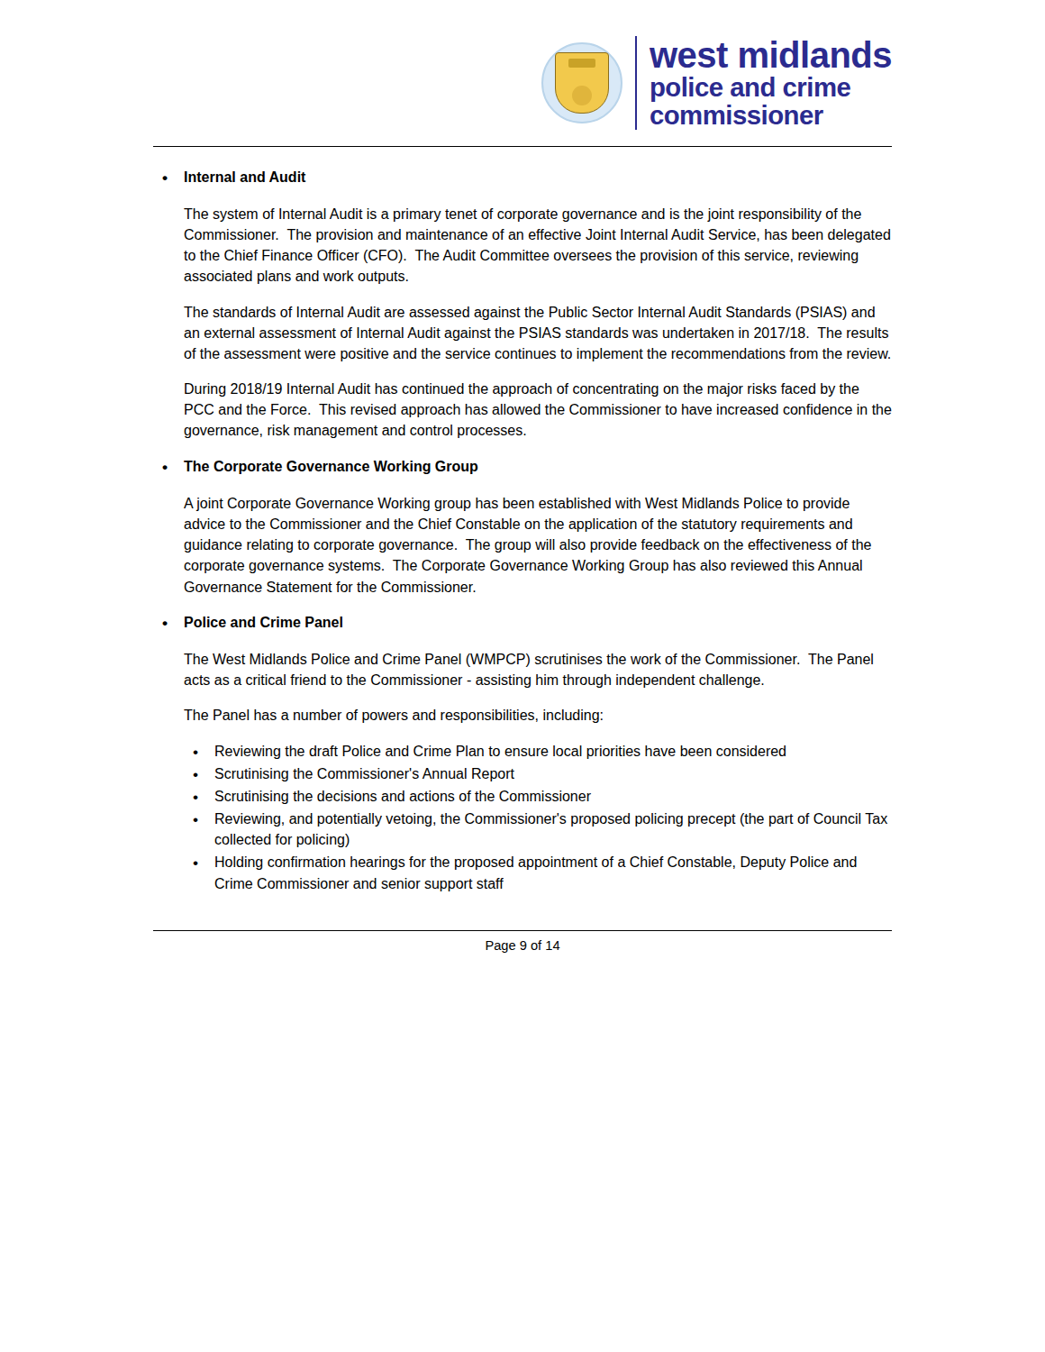west midlands police and crime commissioner
Internal and Audit
The system of Internal Audit is a primary tenet of corporate governance and is the joint responsibility of the Commissioner. The provision and maintenance of an effective Joint Internal Audit Service, has been delegated to the Chief Finance Officer (CFO). The Audit Committee oversees the provision of this service, reviewing associated plans and work outputs.
The standards of Internal Audit are assessed against the Public Sector Internal Audit Standards (PSIAS) and an external assessment of Internal Audit against the PSIAS standards was undertaken in 2017/18. The results of the assessment were positive and the service continues to implement the recommendations from the review.
During 2018/19 Internal Audit has continued the approach of concentrating on the major risks faced by the PCC and the Force. This revised approach has allowed the Commissioner to have increased confidence in the governance, risk management and control processes.
The Corporate Governance Working Group
A joint Corporate Governance Working group has been established with West Midlands Police to provide advice to the Commissioner and the Chief Constable on the application of the statutory requirements and guidance relating to corporate governance. The group will also provide feedback on the effectiveness of the corporate governance systems. The Corporate Governance Working Group has also reviewed this Annual Governance Statement for the Commissioner.
Police and Crime Panel
The West Midlands Police and Crime Panel (WMPCP) scrutinises the work of the Commissioner. The Panel acts as a critical friend to the Commissioner - assisting him through independent challenge.
The Panel has a number of powers and responsibilities, including:
Reviewing the draft Police and Crime Plan to ensure local priorities have been considered
Scrutinising the Commissioner's Annual Report
Scrutinising the decisions and actions of the Commissioner
Reviewing, and potentially vetoing, the Commissioner's proposed policing precept (the part of Council Tax collected for policing)
Holding confirmation hearings for the proposed appointment of a Chief Constable, Deputy Police and Crime Commissioner and senior support staff
Page 9 of 14